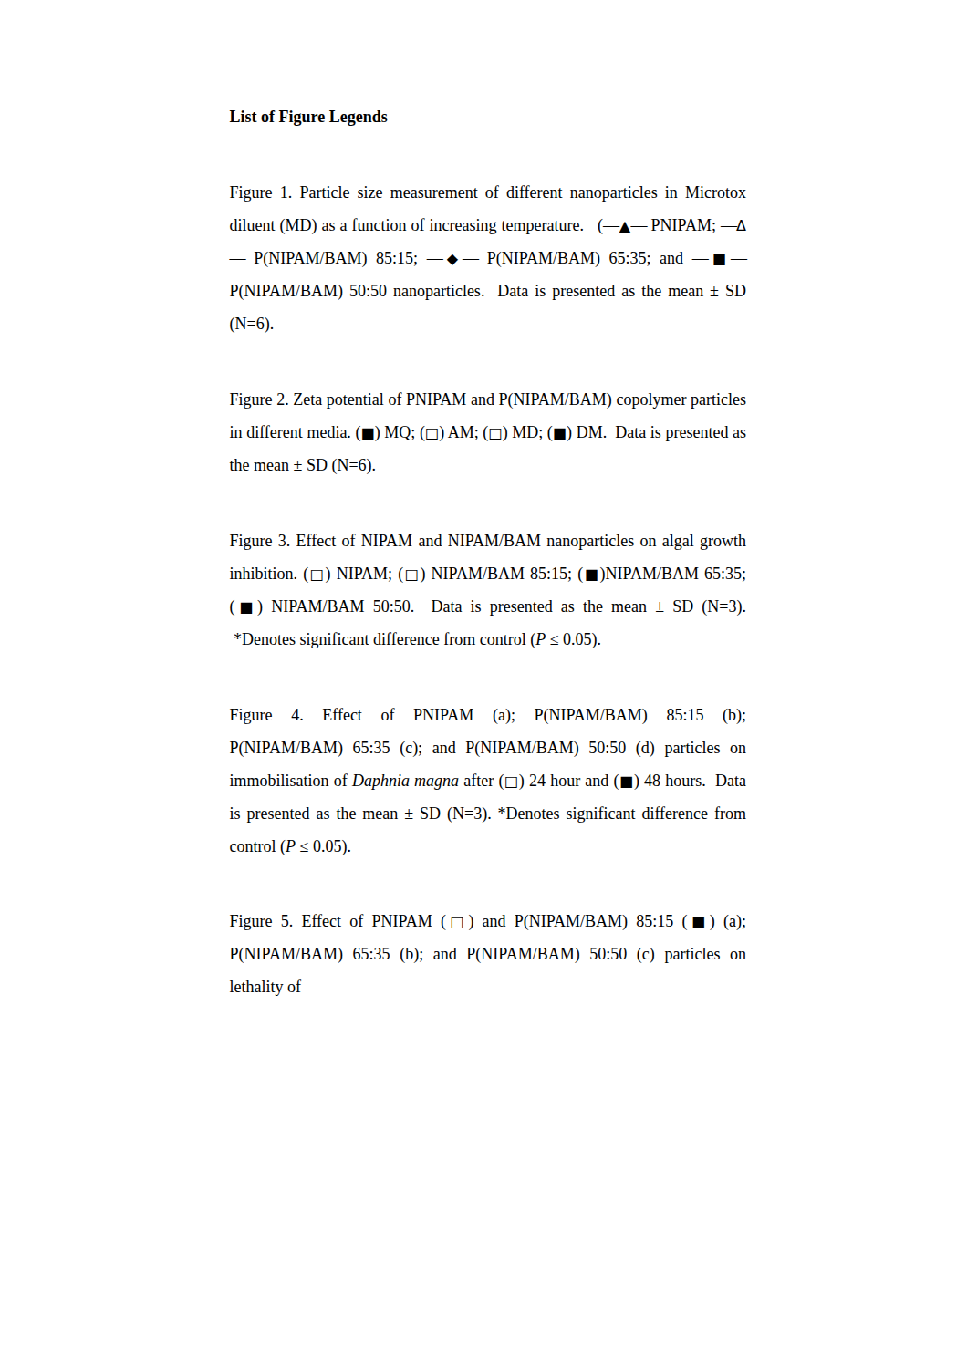List of Figure Legends
Figure 1. Particle size measurement of different nanoparticles in Microtox diluent (MD) as a function of increasing temperature. (—▲— PNIPAM; —Δ— P(NIPAM/BAM) 85:15; —◆— P(NIPAM/BAM) 65:35; and —■— P(NIPAM/BAM) 50:50 nanoparticles. Data is presented as the mean ± SD (N=6).
Figure 2. Zeta potential of PNIPAM and P(NIPAM/BAM) copolymer particles in different media. (■) MQ; (□) AM; (□) MD; (■) DM. Data is presented as the mean ± SD (N=6).
Figure 3. Effect of NIPAM and NIPAM/BAM nanoparticles on algal growth inhibition. (□) NIPAM; (□) NIPAM/BAM 85:15; (■)NIPAM/BAM 65:35; (■) NIPAM/BAM 50:50. Data is presented as the mean ± SD (N=3). *Denotes significant difference from control (P ≤ 0.05).
Figure 4. Effect of PNIPAM (a); P(NIPAM/BAM) 85:15 (b); P(NIPAM/BAM) 65:35 (c); and P(NIPAM/BAM) 50:50 (d) particles on immobilisation of Daphnia magna after (□) 24 hour and (■) 48 hours. Data is presented as the mean ± SD (N=3). *Denotes significant difference from control (P ≤ 0.05).
Figure 5. Effect of PNIPAM (□) and P(NIPAM/BAM) 85:15 (■) (a); P(NIPAM/BAM) 65:35 (b); and P(NIPAM/BAM) 50:50 (c) particles on lethality of